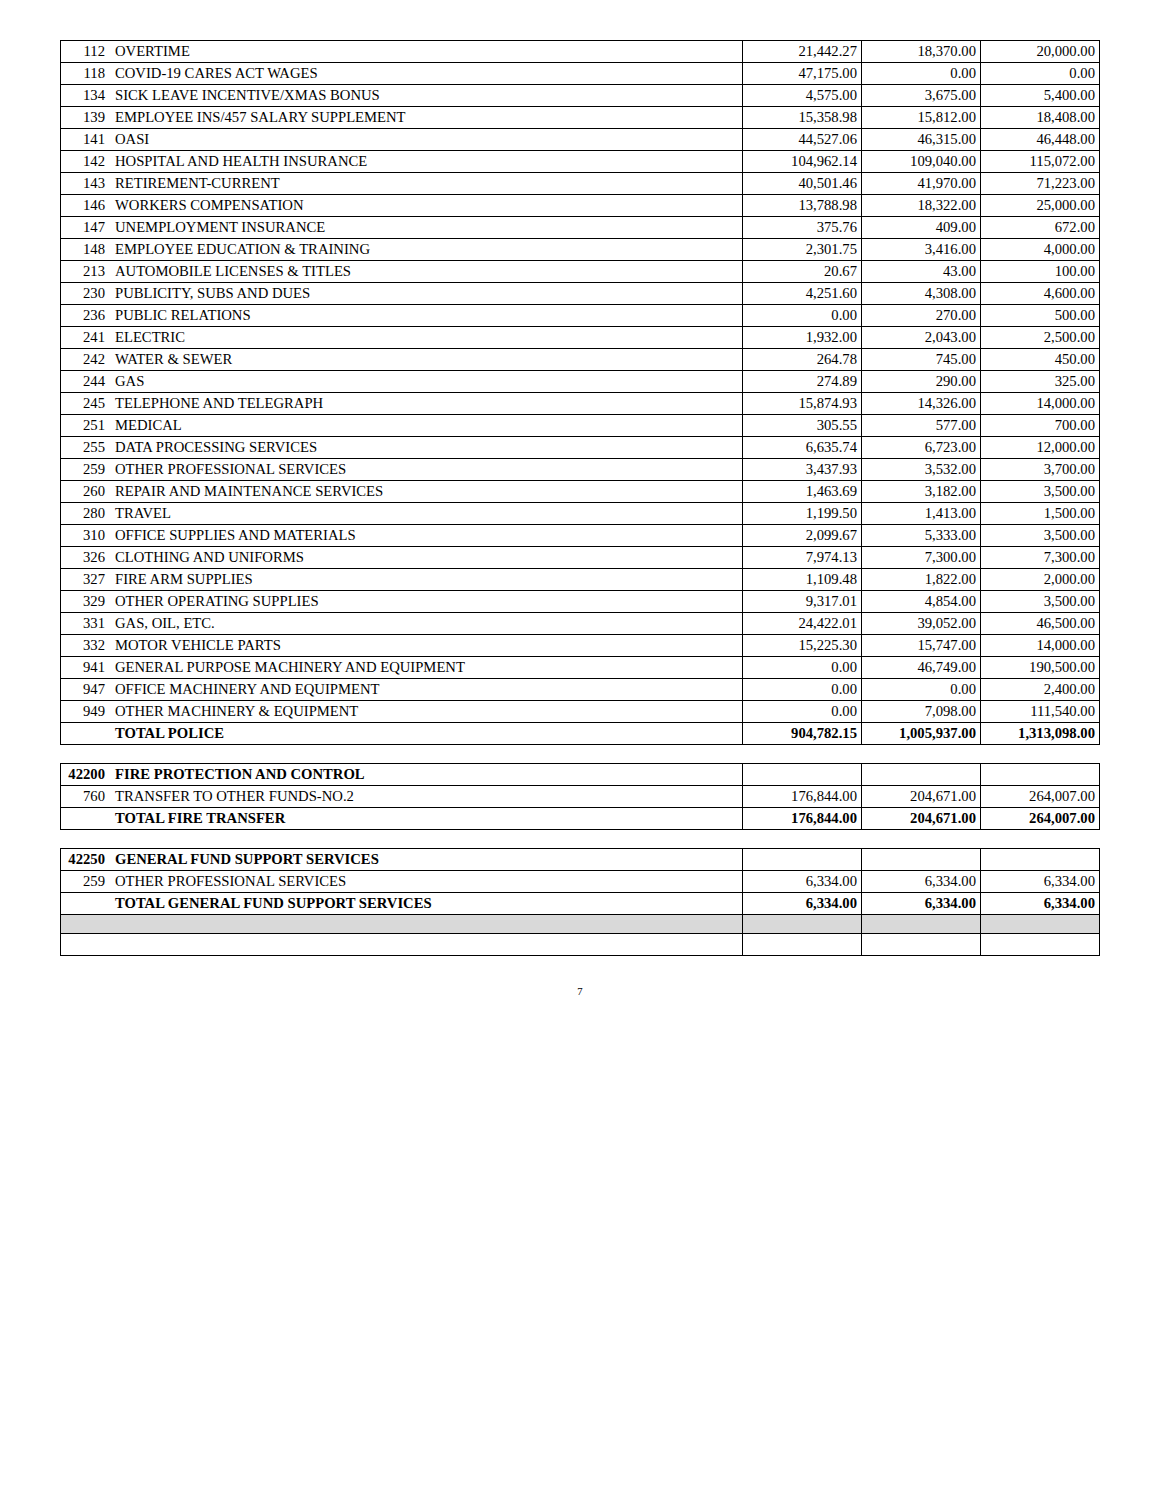| 112 | OVERTIME | 21,442.27 | 18,370.00 | 20,000.00 |
| 118 | COVID-19 CARES ACT WAGES | 47,175.00 | 0.00 | 0.00 |
| 134 | SICK LEAVE INCENTIVE/XMAS BONUS | 4,575.00 | 3,675.00 | 5,400.00 |
| 139 | EMPLOYEE INS/457 SALARY SUPPLEMENT | 15,358.98 | 15,812.00 | 18,408.00 |
| 141 | OASI | 44,527.06 | 46,315.00 | 46,448.00 |
| 142 | HOSPITAL AND HEALTH INSURANCE | 104,962.14 | 109,040.00 | 115,072.00 |
| 143 | RETIREMENT-CURRENT | 40,501.46 | 41,970.00 | 71,223.00 |
| 146 | WORKERS COMPENSATION | 13,788.98 | 18,322.00 | 25,000.00 |
| 147 | UNEMPLOYMENT INSURANCE | 375.76 | 409.00 | 672.00 |
| 148 | EMPLOYEE EDUCATION & TRAINING | 2,301.75 | 3,416.00 | 4,000.00 |
| 213 | AUTOMOBILE LICENSES & TITLES | 20.67 | 43.00 | 100.00 |
| 230 | PUBLICITY, SUBS AND DUES | 4,251.60 | 4,308.00 | 4,600.00 |
| 236 | PUBLIC RELATIONS | 0.00 | 270.00 | 500.00 |
| 241 | ELECTRIC | 1,932.00 | 2,043.00 | 2,500.00 |
| 242 | WATER & SEWER | 264.78 | 745.00 | 450.00 |
| 244 | GAS | 274.89 | 290.00 | 325.00 |
| 245 | TELEPHONE AND TELEGRAPH | 15,874.93 | 14,326.00 | 14,000.00 |
| 251 | MEDICAL | 305.55 | 577.00 | 700.00 |
| 255 | DATA PROCESSING SERVICES | 6,635.74 | 6,723.00 | 12,000.00 |
| 259 | OTHER PROFESSIONAL SERVICES | 3,437.93 | 3,532.00 | 3,700.00 |
| 260 | REPAIR AND MAINTENANCE SERVICES | 1,463.69 | 3,182.00 | 3,500.00 |
| 280 | TRAVEL | 1,199.50 | 1,413.00 | 1,500.00 |
| 310 | OFFICE SUPPLIES AND MATERIALS | 2,099.67 | 5,333.00 | 3,500.00 |
| 326 | CLOTHING AND UNIFORMS | 7,974.13 | 7,300.00 | 7,300.00 |
| 327 | FIRE ARM SUPPLIES | 1,109.48 | 1,822.00 | 2,000.00 |
| 329 | OTHER OPERATING SUPPLIES | 9,317.01 | 4,854.00 | 3,500.00 |
| 331 | GAS, OIL, ETC. | 24,422.01 | 39,052.00 | 46,500.00 |
| 332 | MOTOR VEHICLE PARTS | 15,225.30 | 15,747.00 | 14,000.00 |
| 941 | GENERAL PURPOSE MACHINERY AND EQUIPMENT | 0.00 | 46,749.00 | 190,500.00 |
| 947 | OFFICE MACHINERY AND EQUIPMENT | 0.00 | 0.00 | 2,400.00 |
| 949 | OTHER MACHINERY & EQUIPMENT | 0.00 | 7,098.00 | 111,540.00 |
| | TOTAL POLICE | 904,782.15 | 1,005,937.00 | 1,313,098.00 |
| 42200 | FIRE PROTECTION AND CONTROL | | | |
| 760 | TRANSFER TO OTHER FUNDS-NO.2 | 176,844.00 | 204,671.00 | 264,007.00 |
| | TOTAL FIRE TRANSFER | 176,844.00 | 204,671.00 | 264,007.00 |
| 42250 | GENERAL FUND SUPPORT SERVICES | | | |
| 259 | OTHER PROFESSIONAL SERVICES | 6,334.00 | 6,334.00 | 6,334.00 |
| | TOTAL GENERAL FUND SUPPORT SERVICES | 6,334.00 | 6,334.00 | 6,334.00 |
7